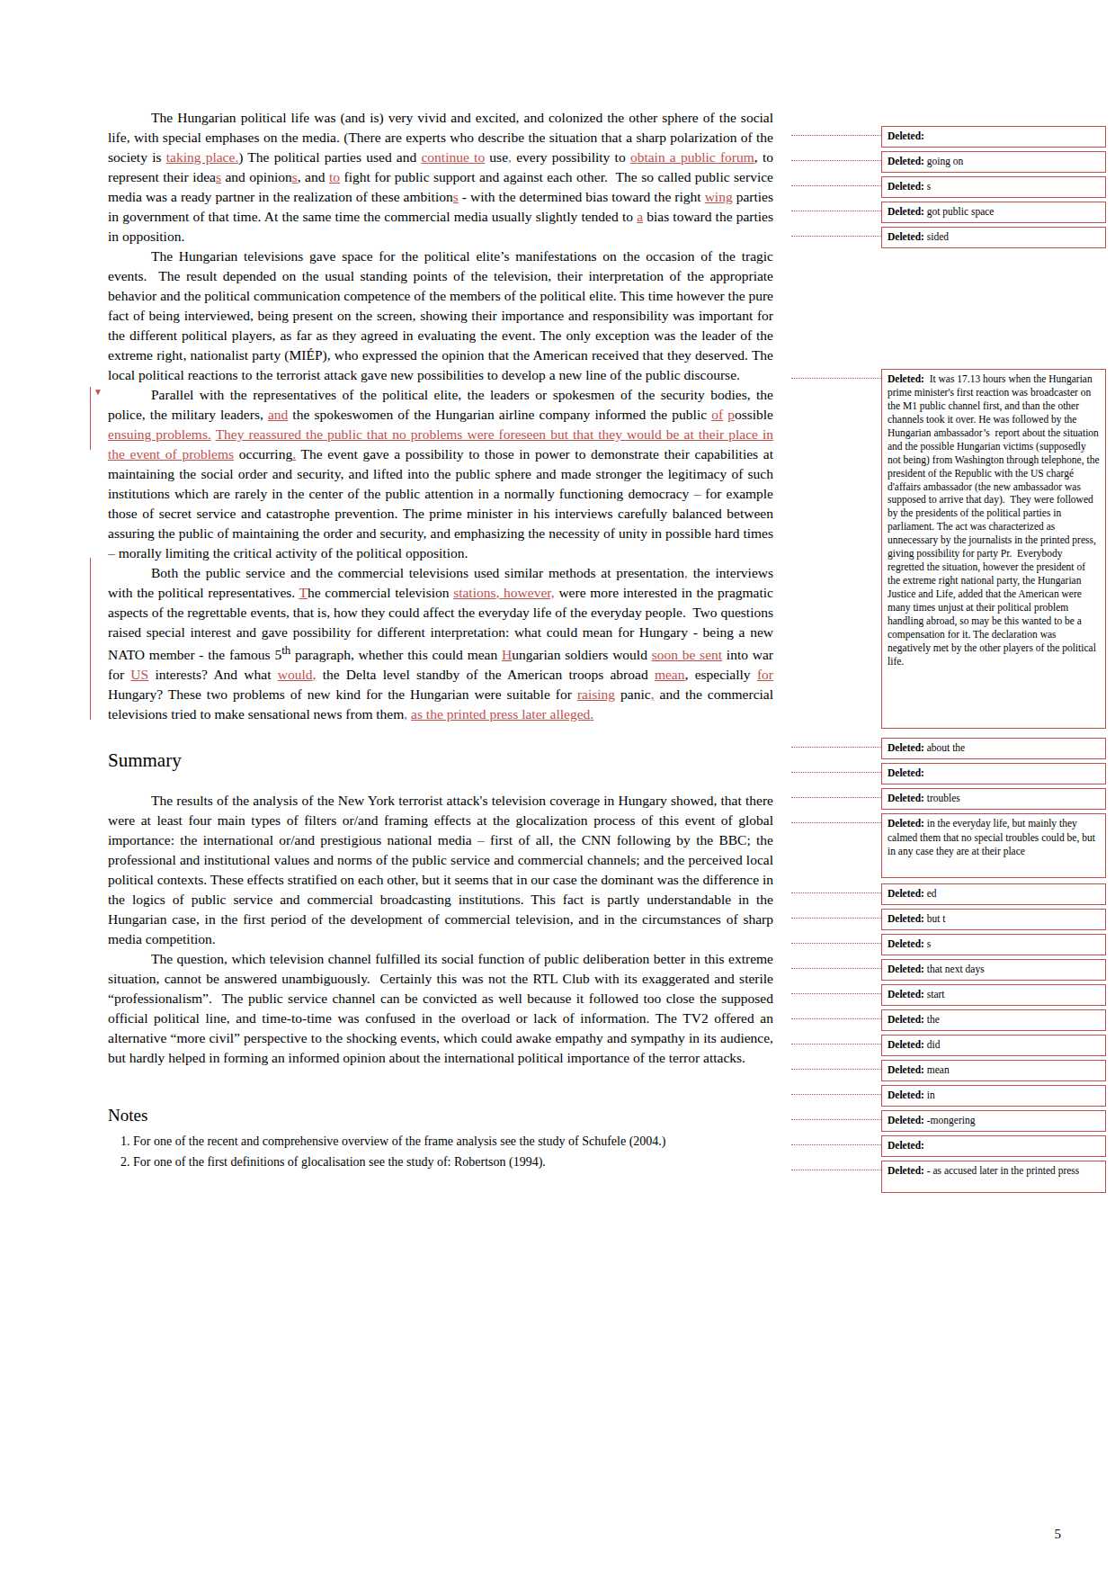The Hungarian political life was (and is) very vivid and excited, and colonized the other sphere of the social life, with special emphases on the media. (There are experts who describe the situation that a sharp polarization of the society is taking place.) The political parties used and continue to use, every possibility to obtain a public forum, to represent their ideas and opinions, and to fight for public support and against each other. The so called public service media was a ready partner in the realization of these ambitions - with the determined bias toward the right wing parties in government of that time. At the same time the commercial media usually slightly tended to a bias toward the parties in opposition.
The Hungarian televisions gave space for the political elite’s manifestations on the occasion of the tragic events. The result depended on the usual standing points of the television, their interpretation of the appropriate behavior and the political communication competence of the members of the political elite. This time however the pure fact of being interviewed, being present on the screen, showing their importance and responsibility was important for the different political players, as far as they agreed in evaluating the event. The only exception was the leader of the extreme right, nationalist party (MIÉP), who expressed the opinion that the American received that they deserved. The local political reactions to the terrorist attack gave new possibilities to develop a new line of the public discourse.
Parallel with the representatives of the political elite, the leaders or spokesmen of the security bodies, the police, the military leaders, and the spokeswomen of the Hungarian airline company informed the public of possible ensuing problems. They reassured the public that no problems were foreseen but that they would be at their place in the event of problems occurring. The event gave a possibility to those in power to demonstrate their capabilities at maintaining the social order and security, and lifted into the public sphere and made stronger the legitimacy of such institutions which are rarely in the center of the public attention in a normally functioning democracy – for example those of secret service and catastrophe prevention. The prime minister in his interviews carefully balanced between assuring the public of maintaining the order and security, and emphasizing the necessity of unity in possible hard times – morally limiting the critical activity of the political opposition.
Both the public service and the commercial televisions used similar methods at presentation, the interviews with the political representatives. The commercial television stations, however, were more interested in the pragmatic aspects of the regrettable events, that is, how they could affect the everyday life of the everyday people. Two questions raised special interest and gave possibility for different interpretation: what could mean for Hungary - being a new NATO member - the famous 5th paragraph, whether this could mean Hungarian soldiers would soon be sent into war for US interests? And what would, the Delta level standby of the American troops abroad mean, especially for Hungary? These two problems of new kind for the Hungarian were suitable for raising panic, and the commercial televisions tried to make sensational news from them, as the printed press later alleged.
Summary
The results of the analysis of the New York terrorist attack's television coverage in Hungary showed, that there were at least four main types of filters or/and framing effects at the glocalization process of this event of global importance: the international or/and prestigious national media – first of all, the CNN following by the BBC; the professional and institutional values and norms of the public service and commercial channels; and the perceived local political contexts. These effects stratified on each other, but it seems that in our case the dominant was the difference in the logics of public service and commercial broadcasting institutions. This fact is partly understandable in the Hungarian case, in the first period of the development of commercial television, and in the circumstances of sharp media competition.
The question, which television channel fulfilled its social function of public deliberation better in this extreme situation, cannot be answered unambiguously. Certainly this was not the RTL Club with its exaggerated and sterile “professionalism”. The public service channel can be convicted as well because it followed too close the supposed official political line, and time-to-time was confused in the overload or lack of information. The TV2 offered an alternative “more civil” perspective to the shocking events, which could awake empathy and sympathy in its audience, but hardly helped in forming an informed opinion about the international political importance of the terror attacks.
Notes
For one of the recent and comprehensive overview of the frame analysis see the study of Schufele (2004.)
For one of the first definitions of glocalisation see the study of: Robertson (1994).
5
Deleted:
Deleted: going on
Deleted: s
Deleted: got public space
Deleted: sided
Deleted: It was 17.13 hours when the Hungarian prime minister's first reaction was broadcaster on the M1 public channel first, and than the other channels took it over. He was followed by the Hungarian ambassador’s report about the situation and the possible Hungarian victims (supposedly not being) from Washington through telephone, the president of the Republic with the US chargé d'affairs ambassador (the new ambassador was supposed to arrive that day). They were followed by the presidents of the political parties in parliament. The act was characterized as unnecessary by the journalists in the printed press, giving possibility for party Pr. Everybody regretted the situation, however the president of the extreme right national party, the Hungarian Justice and Life, added that the American were many times unjust at their political problem handling abroad, so may be this wanted to be a compensation for it. The declaration was negatively met by the other players of the political life.
Deleted: about the
Deleted:
Deleted: troubles
Deleted: in the everyday life, but mainly they calmed them that no special troubles could be, but in any case they are at their place
Deleted: ed
Deleted: but t
Deleted: s
Deleted: that next days
Deleted: start
Deleted: the
Deleted: did
Deleted: mean
Deleted: in
Deleted: -mongering
Deleted:
Deleted: - as accused later in the printed press
▼